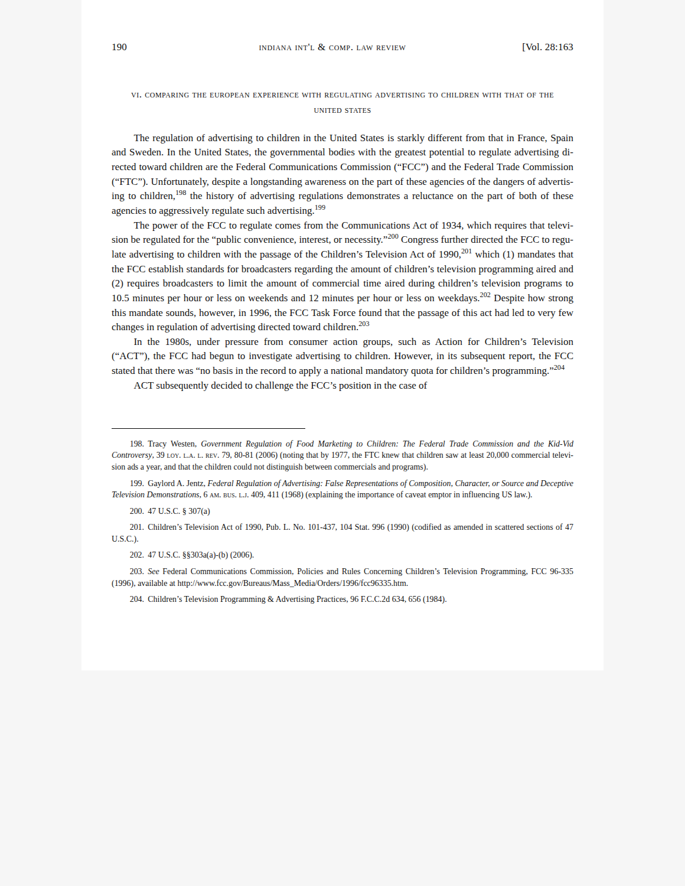190 Indiana Int'l & Comp. Law Review [Vol. 28:163
VI. Comparing the European Experience with Regulating Advertising to Children with That of the United States
The regulation of advertising to children in the United States is starkly different from that in France, Spain and Sweden. In the United States, the governmental bodies with the greatest potential to regulate advertising directed toward children are the Federal Communications Commission (“FCC”) and the Federal Trade Commission (“FTC”). Unfortunately, despite a longstanding awareness on the part of these agencies of the dangers of advertising to children,198 the history of advertising regulations demonstrates a reluctance on the part of both of these agencies to aggressively regulate such advertising.199
The power of the FCC to regulate comes from the Communications Act of 1934, which requires that television be regulated for the “public convenience, interest, or necessity.”200 Congress further directed the FCC to regulate advertising to children with the passage of the Children’s Television Act of 1990,201 which (1) mandates that the FCC establish standards for broadcasters regarding the amount of children’s television programming aired and (2) requires broadcasters to limit the amount of commercial time aired during children’s television programs to 10.5 minutes per hour or less on weekends and 12 minutes per hour or less on weekdays.202 Despite how strong this mandate sounds, however, in 1996, the FCC Task Force found that the passage of this act had led to very few changes in regulation of advertising directed toward children.203
In the 1980s, under pressure from consumer action groups, such as Action for Children’s Television (“ACT”), the FCC had begun to investigate advertising to children. However, in its subsequent report, the FCC stated that there was “no basis in the record to apply a national mandatory quota for children’s programming.”204
ACT subsequently decided to challenge the FCC’s position in the case of
198. Tracy Westen, Government Regulation of Food Marketing to Children: The Federal Trade Commission and the Kid-Vid Controversy, 39 Loy. L.A. L. Rev. 79, 80-81 (2006) (noting that by 1977, the FTC knew that children saw at least 20,000 commercial television ads a year, and that the children could not distinguish between commercials and programs).
199. Gaylord A. Jentz, Federal Regulation of Advertising: False Representations of Composition, Character, or Source and Deceptive Television Demonstrations, 6 Am. Bus. L.J. 409, 411 (1968) (explaining the importance of caveat emptor in influencing US law.).
200. 47 U.S.C. § 307(a)
201. Children’s Television Act of 1990, Pub. L. No. 101-437, 104 Stat. 996 (1990) (codified as amended in scattered sections of 47 U.S.C.).
202. 47 U.S.C. §§303a(a)-(b) (2006).
203. See Federal Communications Commission, Policies and Rules Concerning Children’s Television Programming, FCC 96-335 (1996), available at http://www.fcc.gov/Bureaus/Mass_Media/Orders/1996/fcc96335.htm.
204. Children’s Television Programming & Advertising Practices, 96 F.C.C.2d 634, 656 (1984).